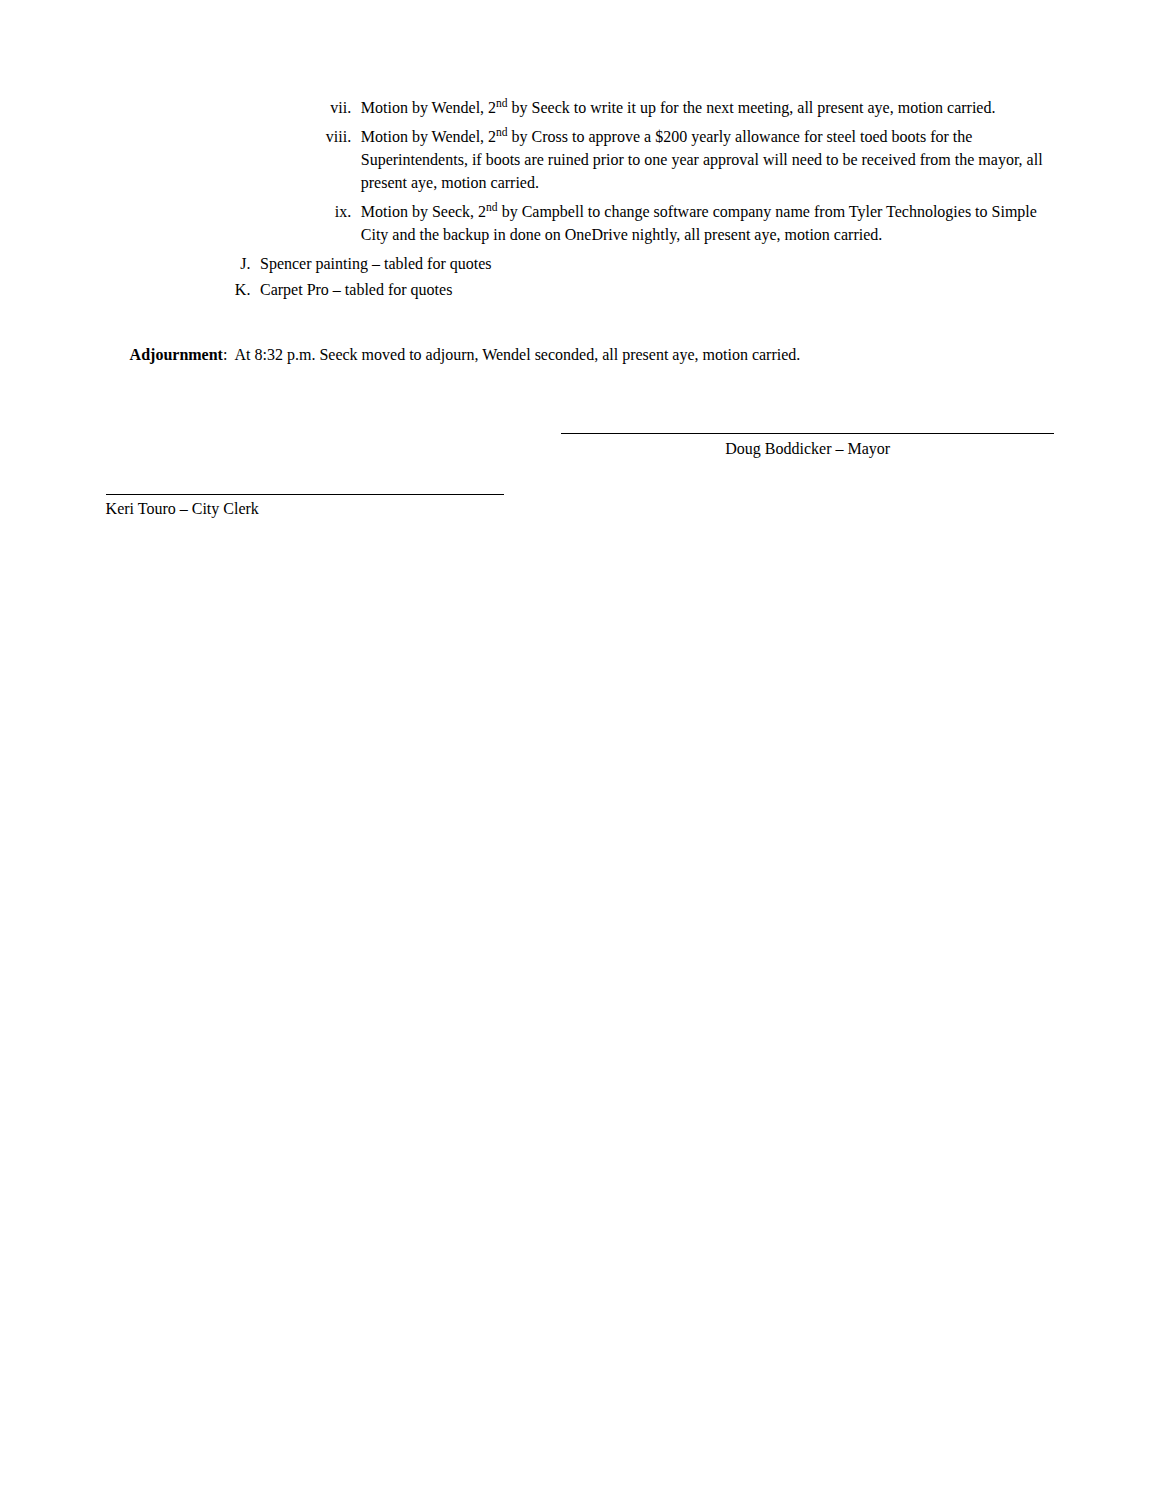Motion by Wendel, 2nd by Seeck to write it up for the next meeting, all present aye, motion carried.
Motion by Wendel, 2nd by Cross to approve a $200 yearly allowance for steel toed boots for the Superintendents, if boots are ruined prior to one year approval will need to be received from the mayor, all present aye, motion carried.
Motion by Seeck, 2nd by Campbell to change software company name from Tyler Technologies to Simple City and the backup in done on OneDrive nightly, all present aye, motion carried.
Spencer painting – tabled for quotes
Carpet Pro – tabled for quotes
Adjournment: At 8:32 p.m. Seeck moved to adjourn, Wendel seconded, all present aye, motion carried.
Doug Boddicker – Mayor
Keri Touro – City Clerk